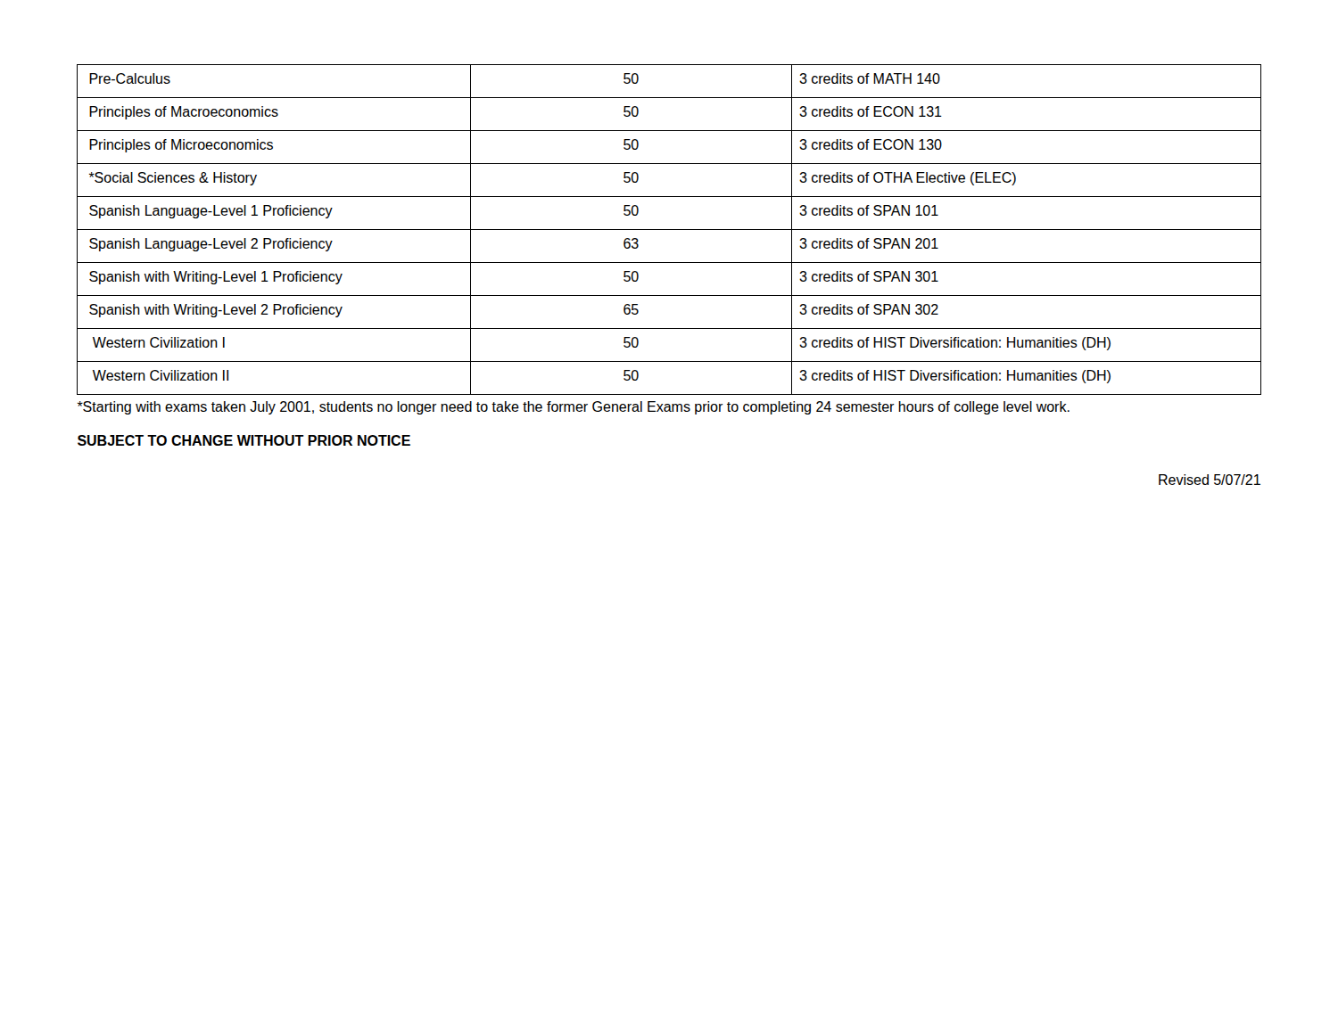| Pre-Calculus | 50 | 3 credits of MATH 140 |
| Principles of Macroeconomics | 50 | 3 credits of ECON 131 |
| Principles of Microeconomics | 50 | 3 credits of ECON 130 |
| *Social Sciences & History | 50 | 3 credits of OTHA Elective (ELEC) |
| Spanish Language-Level 1 Proficiency | 50 | 3 credits of SPAN 101 |
| Spanish Language-Level 2 Proficiency | 63 | 3 credits of SPAN 201 |
| Spanish with Writing-Level 1 Proficiency | 50 | 3 credits of SPAN 301 |
| Spanish with Writing-Level 2 Proficiency | 65 | 3 credits of SPAN 302 |
| Western Civilization I | 50 | 3 credits of HIST Diversification: Humanities (DH) |
| Western Civilization II | 50 | 3 credits of HIST Diversification: Humanities (DH) |
*Starting with exams taken July 2001, students no longer need to take the former General Exams prior to completing 24 semester hours of college level work.
SUBJECT TO CHANGE WITHOUT PRIOR NOTICE
Revised 5/07/21